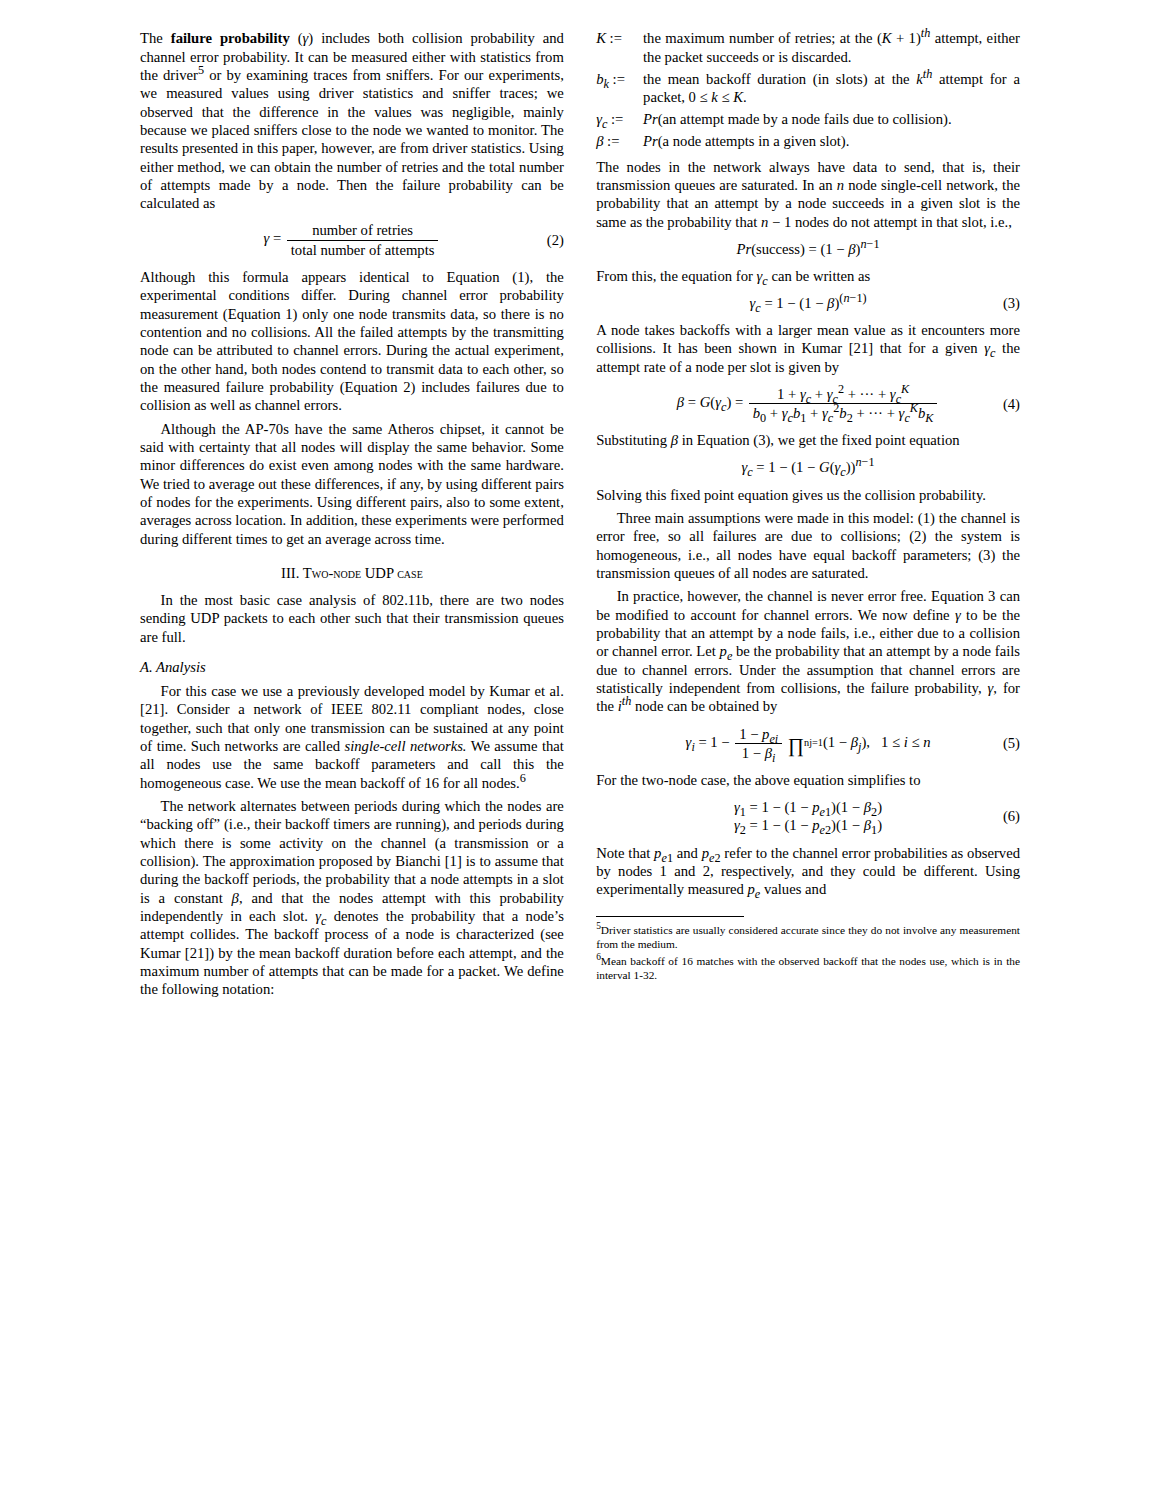The failure probability (γ) includes both collision probability and channel error probability. It can be measured either with statistics from the driver5 or by examining traces from sniffers. For our experiments, we measured values using driver statistics and sniffer traces; we observed that the difference in the values was negligible, mainly because we placed sniffers close to the node we wanted to monitor. The results presented in this paper, however, are from driver statistics. Using either method, we can obtain the number of retries and the total number of attempts made by a node. Then the failure probability can be calculated as
γ = number of retries total number of attempts (2)
Although this formula appears identical to Equation (1), the experimental conditions differ. During channel error probability measurement (Equation 1) only one node transmits data, so there is no contention and no collisions. All the failed attempts by the transmitting node can be attributed to channel errors. During the actual experiment, on the other hand, both nodes contend to transmit data to each other, so the measured failure probability (Equation 2) includes failures due to collision as well as channel errors.
Although the AP-70s have the same Atheros chipset, it cannot be said with certainty that all nodes will display the same behavior. Some minor differences do exist even among nodes with the same hardware. We tried to average out these differences, if any, by using different pairs of nodes for the experiments. Using different pairs, also to some extent, averages across location. In addition, these experiments were performed during different times to get an average across time.
III. Two-node UDP case
In the most basic case analysis of 802.11b, there are two nodes sending UDP packets to each other such that their transmission queues are full.
A. Analysis
For this case we use a previously developed model by Kumar et al. [21]. Consider a network of IEEE 802.11 compliant nodes, close together, such that only one transmission can be sustained at any point of time. Such networks are called single-cell networks. We assume that all nodes use the same backoff parameters and call this the homogeneous case. We use the mean backoff of 16 for all nodes.6
The network alternates between periods during which the nodes are “backing off” (i.e., their backoff timers are running), and periods during which there is some activity on the channel (a transmission or a collision). The approximation proposed by Bianchi [1] is to assume that during the backoff periods, the probability that a node attempts in a slot is a constant β, and that the nodes attempt with this probability independently in each slot. γc denotes the probability that a node’s attempt collides. The backoff process of a node is characterized (see Kumar [21]) by the mean backoff duration before each attempt, and the maximum number of attempts that can be made for a packet. We define the following notation:
K :=
the maximum number of retries; at the (K + 1)th attempt, either the packet succeeds or is discarded.
bk :=
the mean backoff duration (in slots) at the kth attempt for a packet, 0 ≤ k ≤ K.
γc :=
Pr(an attempt made by a node fails due to collision).
β :=
Pr(a node attempts in a given slot).
The nodes in the network always have data to send, that is, their transmission queues are saturated. In an n node single-cell network, the probability that an attempt by a node succeeds in a given slot is the same as the probability that n − 1 nodes do not attempt in that slot, i.e.,
Pr(success) = (1 − β)n−1
From this, the equation for γc can be written as
γc = 1 − (1 − β)(n−1) (3)
A node takes backoffs with a larger mean value as it encounters more collisions. It has been shown in Kumar [21] that for a given γc the attempt rate of a node per slot is given by
β = G(γc) = 1 + γc + γc2 + ··· + γcK b0 + γcb1 + γc2b2 + ··· + γcKbK (4)
Substituting β in Equation (3), we get the fixed point equation
γc = 1 − (1 − G(γc))n−1
Solving this fixed point equation gives us the collision probability.
Three main assumptions were made in this model: (1) the channel is error free, so all failures are due to collisions; (2) the system is homogeneous, i.e., all nodes have equal backoff parameters; (3) the transmission queues of all nodes are saturated.
In practice, however, the channel is never error free. Equation 3 can be modified to account for channel errors. We now define γ to be the probability that an attempt by a node fails, i.e., either due to a collision or channel error. Let pe be the probability that an attempt by a node fails due to channel errors. Under the assumption that channel errors are statistically independent from collisions, the failure probability, γ, for the ith node can be obtained by
γi = 1 − 1 − pei 1 − βi ∏nj=1(1 − βj), 1 ≤ i ≤ n (5)
For the two-node case, the above equation simplifies to
γ1 = 1 − (1 − pe1)(1 − β2) γ2 = 1 − (1 − pe2)(1 − β1) (6)
Note that pe1 and pe2 refer to the channel error probabilities as observed by nodes 1 and 2, respectively, and they could be different. Using experimentally measured pe values and
5Driver statistics are usually considered accurate since they do not involve any measurement from the medium.
6Mean backoff of 16 matches with the observed backoff that the nodes use, which is in the interval 1-32.